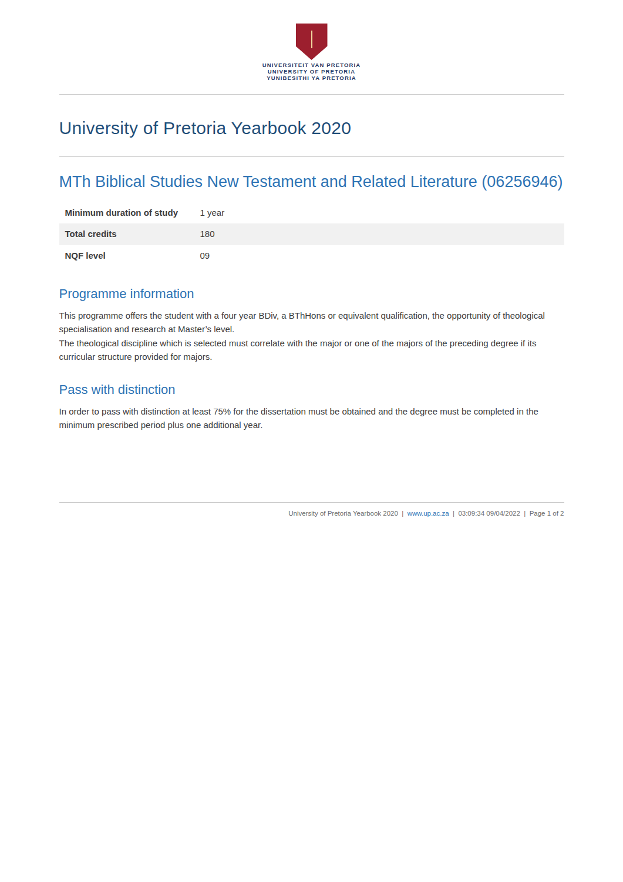Universiteit van Pretoria University of Pretoria Yunibesithi ya Pretoria
University of Pretoria Yearbook 2020
MTh Biblical Studies New Testament and Related Literature (06256946)
| Minimum duration of study | 1 year |
| Total credits | 180 |
| NQF level | 09 |
Programme information
This programme offers the student with a four year BDiv, a BThHons or equivalent qualification, the opportunity of theological specialisation and research at Master’s level.
The theological discipline which is selected must correlate with the major or one of the majors of the preceding degree if its curricular structure provided for majors.
Pass with distinction
In order to pass with distinction at least 75% for the dissertation must be obtained and the degree must be completed in the minimum prescribed period plus one additional year.
University of Pretoria Yearbook 2020 | www.up.ac.za | 03:09:34 09/04/2022 | Page 1 of 2